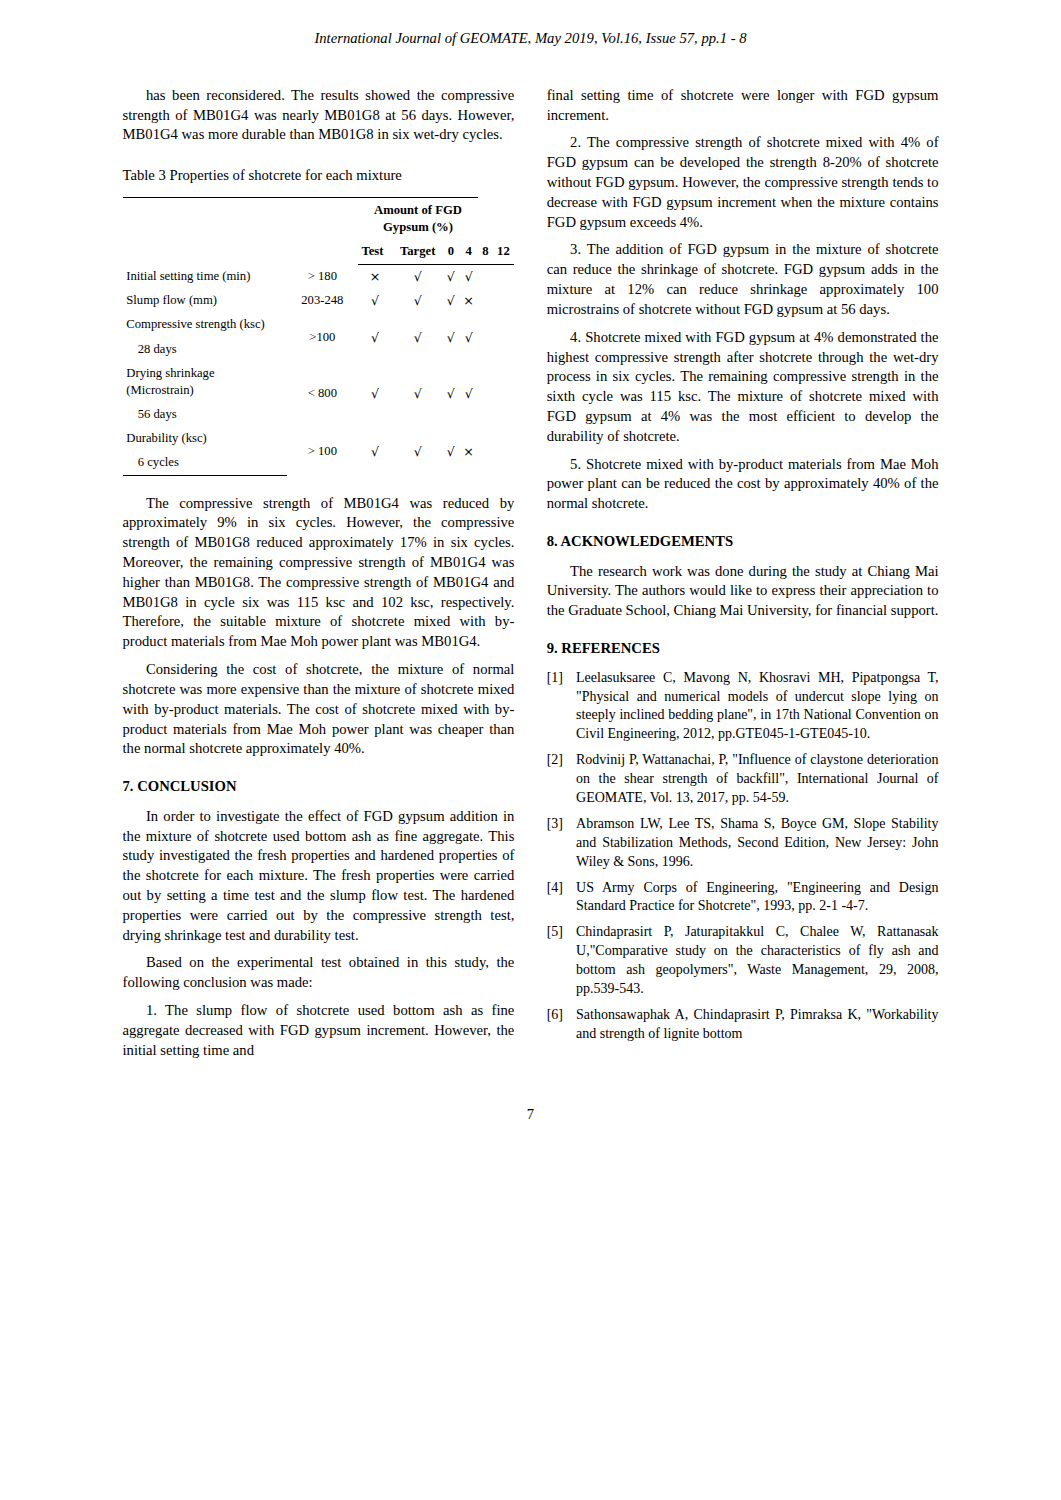International Journal of GEOMATE, May 2019, Vol.16, Issue 57, pp.1 - 8
has been reconsidered. The results showed the compressive strength of MB01G4 was nearly MB01G8 at 56 days. However, MB01G4 was more durable than MB01G8 in six wet-dry cycles.
Table 3 Properties of shotcrete for each mixture
| | | Amount of FGD Gypsum (%) |
| --- | --- | --- |
| Test | Target | 0 | 4 | 8 | 12 |
| Initial setting time (min) | > 180 | × | √ | √ | √ |
| Slump flow (mm) | 203-248 | √ | √ | √ | × |
| Compressive strength (ksc) | >100 | √ | √ | √ | √ |
| 28 days |
| Drying shrinkage (Microstrain) | < 800 | √ | √ | √ | √ |
| 56 days |
| Durability (ksc) | > 100 | √ | √ | √ | × |
| 6 cycles |
The compressive strength of MB01G4 was reduced by approximately 9% in six cycles. However, the compressive strength of MB01G8 reduced approximately 17% in six cycles. Moreover, the remaining compressive strength of MB01G4 was higher than MB01G8. The compressive strength of MB01G4 and MB01G8 in cycle six was 115 ksc and 102 ksc, respectively. Therefore, the suitable mixture of shotcrete mixed with by-product materials from Mae Moh power plant was MB01G4.
Considering the cost of shotcrete, the mixture of normal shotcrete was more expensive than the mixture of shotcrete mixed with by-product materials. The cost of shotcrete mixed with by-product materials from Mae Moh power plant was cheaper than the normal shotcrete approximately 40%.
7. CONCLUSION
In order to investigate the effect of FGD gypsum addition in the mixture of shotcrete used bottom ash as fine aggregate. This study investigated the fresh properties and hardened properties of the shotcrete for each mixture. The fresh properties were carried out by setting a time test and the slump flow test. The hardened properties were carried out by the compressive strength test, drying shrinkage test and durability test.
Based on the experimental test obtained in this study, the following conclusion was made:
1. The slump flow of shotcrete used bottom ash as fine aggregate decreased with FGD gypsum increment. However, the initial setting time and
final setting time of shotcrete were longer with FGD gypsum increment.
2. The compressive strength of shotcrete mixed with 4% of FGD gypsum can be developed the strength 8-20% of shotcrete without FGD gypsum. However, the compressive strength tends to decrease with FGD gypsum increment when the mixture contains FGD gypsum exceeds 4%.
3. The addition of FGD gypsum in the mixture of shotcrete can reduce the shrinkage of shotcrete. FGD gypsum adds in the mixture at 12% can reduce shrinkage approximately 100 microstrains of shotcrete without FGD gypsum at 56 days.
4. Shotcrete mixed with FGD gypsum at 4% demonstrated the highest compressive strength after shotcrete through the wet-dry process in six cycles. The remaining compressive strength in the sixth cycle was 115 ksc. The mixture of shotcrete mixed with FGD gypsum at 4% was the most efficient to develop the durability of shotcrete.
5. Shotcrete mixed with by-product materials from Mae Moh power plant can be reduced the cost by approximately 40% of the normal shotcrete.
8. ACKNOWLEDGEMENTS
The research work was done during the study at Chiang Mai University. The authors would like to express their appreciation to the Graduate School, Chiang Mai University, for financial support.
9. REFERENCES
[1] Leelasuksaree C, Mavong N, Khosravi MH, Pipatpongsa T, "Physical and numerical models of undercut slope lying on steeply inclined bedding plane", in 17th National Convention on Civil Engineering, 2012, pp.GTE045-1-GTE045-10.
[2] Rodvinij P, Wattanachai, P, "Influence of claystone deterioration on the shear strength of backfill", International Journal of GEOMATE, Vol. 13, 2017, pp. 54-59.
[3] Abramson LW, Lee TS, Shama S, Boyce GM, Slope Stability and Stabilization Methods, Second Edition, New Jersey: John Wiley & Sons, 1996.
[4] US Army Corps of Engineering, "Engineering and Design Standard Practice for Shotcrete", 1993, pp. 2-1 -4-7.
[5] Chindaprasirt P, Jaturapitakkul C, Chalee W, Rattanasak U,"Comparative study on the characteristics of fly ash and bottom ash geopolymers", Waste Management, 29, 2008, pp.539-543.
[6] Sathonsawaphak A, Chindaprasirt P, Pimraksa K, "Workability and strength of lignite bottom
7